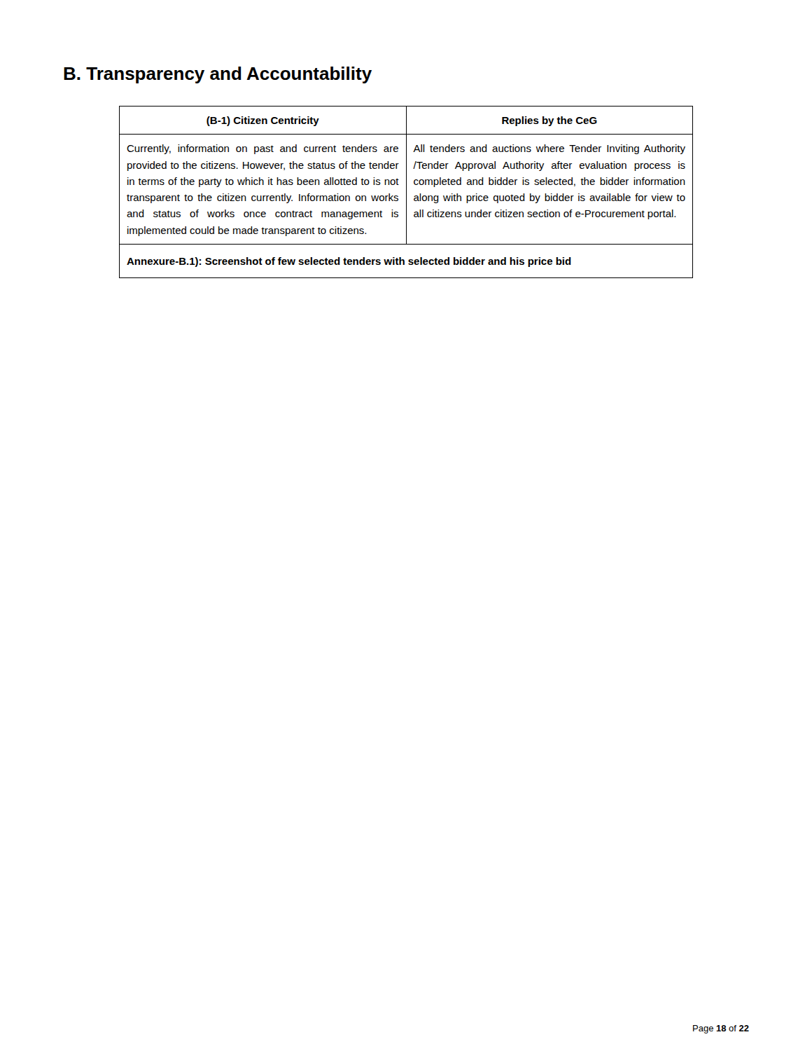B. Transparency and Accountability
| (B-1) Citizen Centricity | Replies by the CeG |
| --- | --- |
| Currently, information on past and current tenders are provided to the citizens. However, the status of the tender in terms of the party to which it has been allotted to is not transparent to the citizen currently. Information on works and status of works once contract management is implemented could be made transparent to citizens. | All tenders and auctions where Tender Inviting Authority /Tender Approval Authority after evaluation process is completed and bidder is selected, the bidder information along with price quoted by bidder is available for view to all citizens under citizen section of e-Procurement portal. |
| Annexure-B.1): Screenshot of few selected tenders with selected bidder and his price bid |
Page 18 of 22